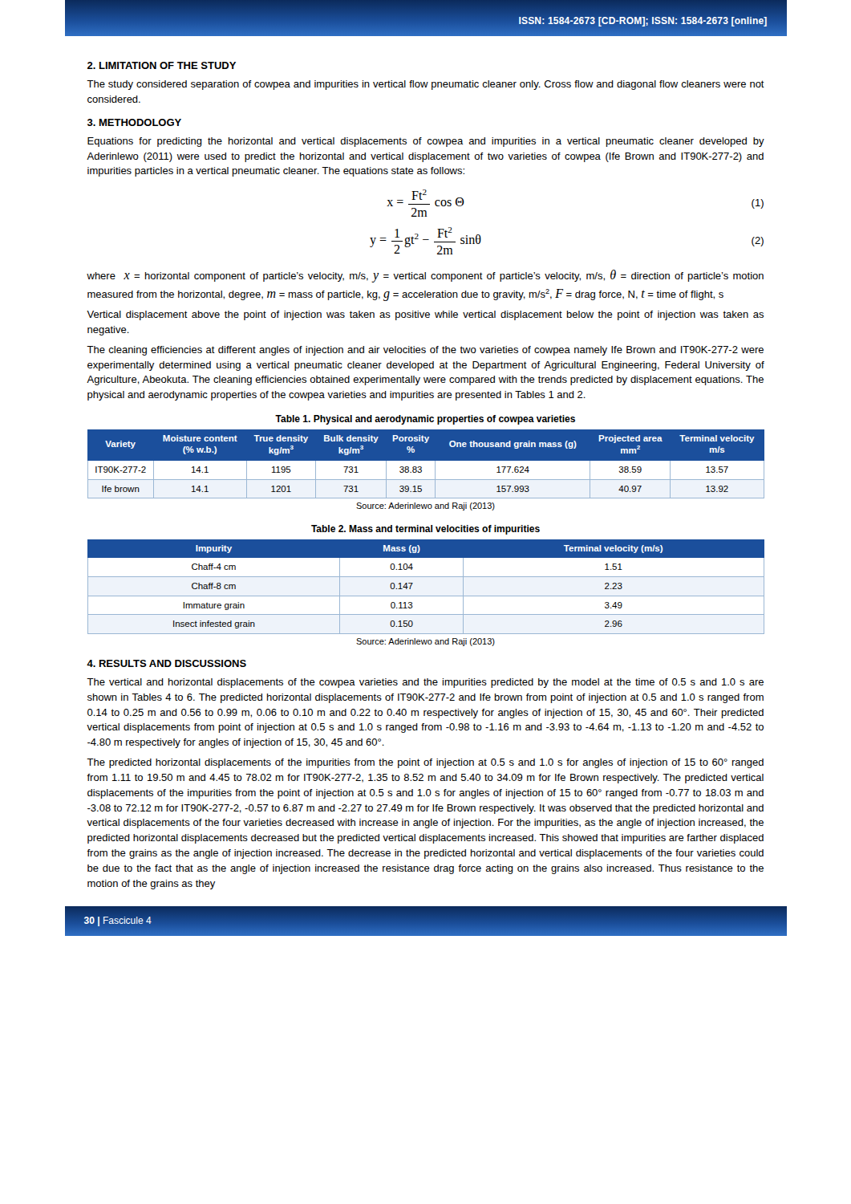ISSN: 1584-2673 [CD-ROM]; ISSN: 1584-2673 [online]
2. LIMITATION OF THE STUDY
The study considered separation of cowpea and impurities in vertical flow pneumatic cleaner only. Cross flow and diagonal flow cleaners were not considered.
3. METHODOLOGY
Equations for predicting the horizontal and vertical displacements of cowpea and impurities in a vertical pneumatic cleaner developed by Aderinlewo (2011) were used to predict the horizontal and vertical displacement of two varieties of cowpea (Ife Brown and IT90K-277-2) and impurities particles in a vertical pneumatic cleaner. The equations state as follows:
x = Ft22m cos Θ (1)
y = 12gt2 − Ft22m sinθ (2)
where x = horizontal component of particle’s velocity, m/s, y = vertical component of particle’s velocity, m/s, θ = direction of particle’s motion measured from the horizontal, degree, m = mass of particle, kg, g = acceleration due to gravity, m/s2, F = drag force, N, t = time of flight, s
Vertical displacement above the point of injection was taken as positive while vertical displacement below the point of injection was taken as negative.
The cleaning efficiencies at different angles of injection and air velocities of the two varieties of cowpea namely Ife Brown and IT90K-277-2 were experimentally determined using a vertical pneumatic cleaner developed at the Department of Agricultural Engineering, Federal University of Agriculture, Abeokuta. The cleaning efficiencies obtained experimentally were compared with the trends predicted by displacement equations. The physical and aerodynamic properties of the cowpea varieties and impurities are presented in Tables 1 and 2.
Table 1. Physical and aerodynamic properties of cowpea varieties
| Variety | Moisture content (% w.b.) | True density kg/m 3 | Bulk density kg/m 3 | Porosity % | One thousand grain mass (g) | Projected area mm 2 | Terminal velocity m/s |
| --- | --- | --- | --- | --- | --- | --- | --- |
| IT90K-277-2 | 14.1 | 1195 | 731 | 38.83 | 177.624 | 38.59 | 13.57 |
| Ife brown | 14.1 | 1201 | 731 | 39.15 | 157.993 | 40.97 | 13.92 |
Source: Aderinlewo and Raji (2013)
Table 2. Mass and terminal velocities of impurities
| Impurity | Mass (g) | Terminal velocity (m/s) |
| --- | --- | --- |
| Chaff-4 cm | 0.104 | 1.51 |
| Chaff-8 cm | 0.147 | 2.23 |
| Immature grain | 0.113 | 3.49 |
| Insect infested grain | 0.150 | 2.96 |
Source: Aderinlewo and Raji (2013)
4. RESULTS AND DISCUSSIONS
The vertical and horizontal displacements of the cowpea varieties and the impurities predicted by the model at the time of 0.5 s and 1.0 s are shown in Tables 4 to 6. The predicted horizontal displacements of IT90K-277-2 and Ife brown from point of injection at 0.5 and 1.0 s ranged from 0.14 to 0.25 m and 0.56 to 0.99 m, 0.06 to 0.10 m and 0.22 to 0.40 m respectively for angles of injection of 15, 30, 45 and 60°. Their predicted vertical displacements from point of injection at 0.5 s and 1.0 s ranged from -0.98 to -1.16 m and -3.93 to -4.64 m, -1.13 to -1.20 m and -4.52 to -4.80 m respectively for angles of injection of 15, 30, 45 and 60°.
The predicted horizontal displacements of the impurities from the point of injection at 0.5 s and 1.0 s for angles of injection of 15 to 60° ranged from 1.11 to 19.50 m and 4.45 to 78.02 m for IT90K-277-2, 1.35 to 8.52 m and 5.40 to 34.09 m for Ife Brown respectively. The predicted vertical displacements of the impurities from the point of injection at 0.5 s and 1.0 s for angles of injection of 15 to 60° ranged from -0.77 to 18.03 m and -3.08 to 72.12 m for IT90K-277-2, -0.57 to 6.87 m and -2.27 to 27.49 m for Ife Brown respectively. It was observed that the predicted horizontal and vertical displacements of the four varieties decreased with increase in angle of injection. For the impurities, as the angle of injection increased, the predicted horizontal displacements decreased but the predicted vertical displacements increased. This showed that impurities are farther displaced from the grains as the angle of injection increased. The decrease in the predicted horizontal and vertical displacements of the four varieties could be due to the fact that as the angle of injection increased the resistance drag force acting on the grains also increased. Thus resistance to the motion of the grains as they
30 | Fascicule 4